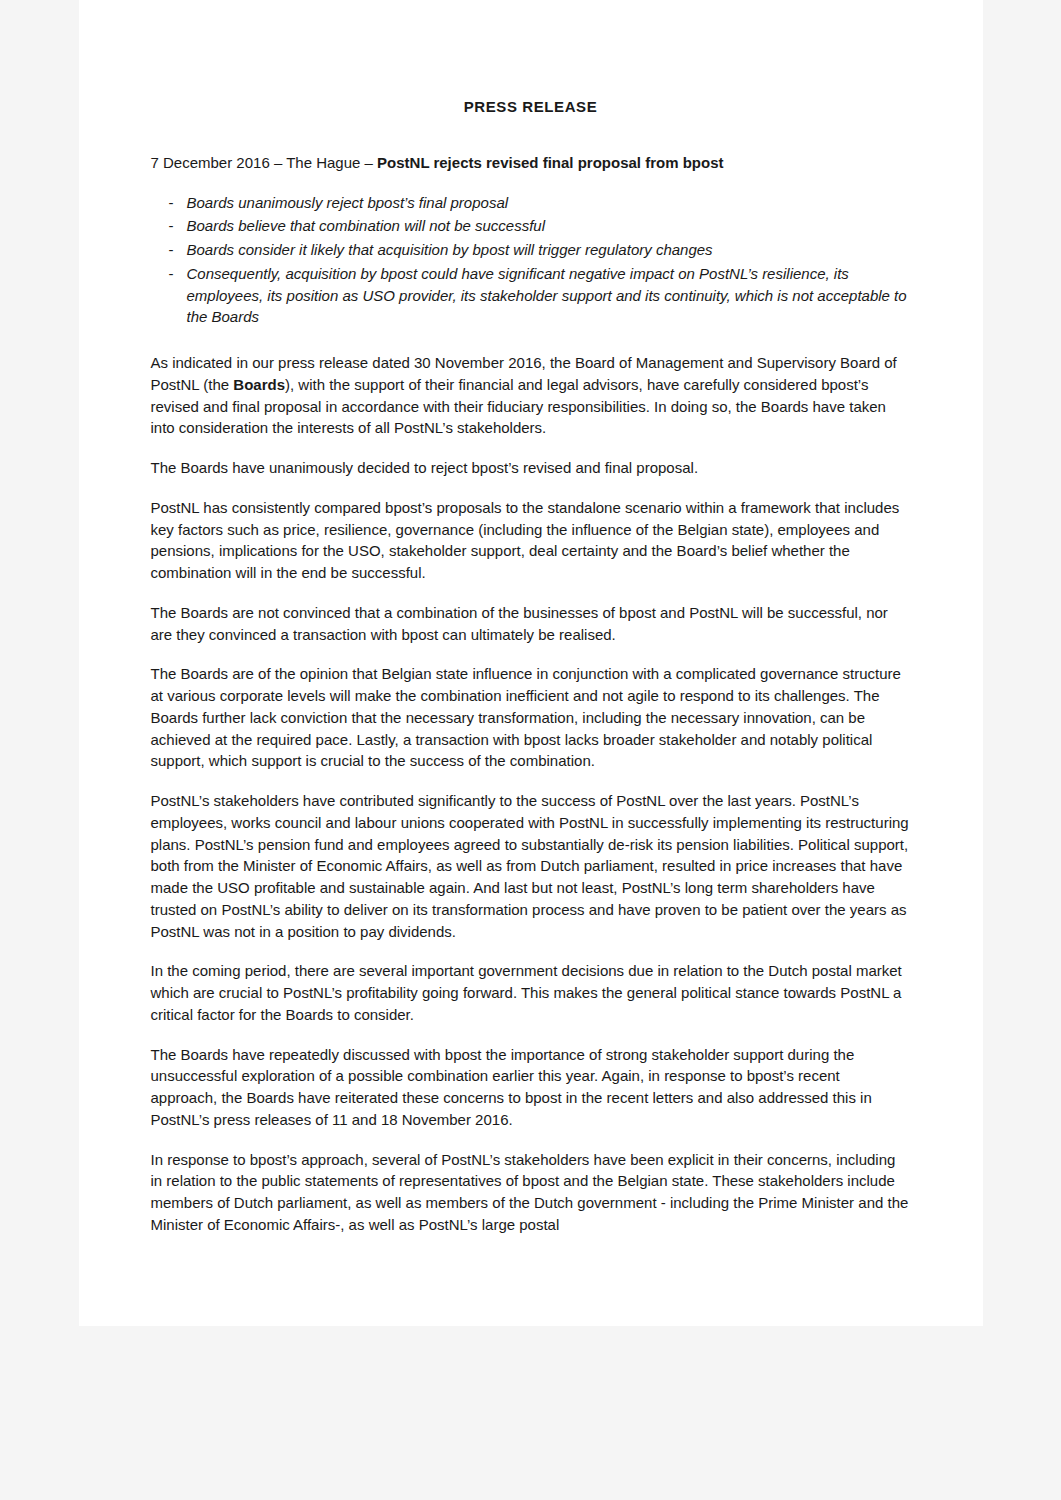PRESS RELEASE
7 December 2016 – The Hague – PostNL rejects revised final proposal from bpost
Boards unanimously reject bpost’s final proposal
Boards believe that combination will not be successful
Boards consider it likely that acquisition by bpost will trigger regulatory changes
Consequently, acquisition by bpost could have significant negative impact on PostNL’s resilience, its employees, its position as USO provider, its stakeholder support and its continuity, which is not acceptable to the Boards
As indicated in our press release dated 30 November 2016, the Board of Management and Supervisory Board of PostNL (the Boards), with the support of their financial and legal advisors, have carefully considered bpost’s revised and final proposal in accordance with their fiduciary responsibilities. In doing so, the Boards have taken into consideration the interests of all PostNL’s stakeholders.
The Boards have unanimously decided to reject bpost’s revised and final proposal.
PostNL has consistently compared bpost’s proposals to the standalone scenario within a framework that includes key factors such as price, resilience, governance (including the influence of the Belgian state), employees and pensions, implications for the USO, stakeholder support, deal certainty and the Board’s belief whether the combination will in the end be successful.
The Boards are not convinced that a combination of the businesses of bpost and PostNL will be successful, nor are they convinced a transaction with bpost can ultimately be realised.
The Boards are of the opinion that Belgian state influence in conjunction with a complicated governance structure at various corporate levels will make the combination inefficient and not agile to respond to its challenges. The Boards further lack conviction that the necessary transformation, including the necessary innovation, can be achieved at the required pace. Lastly, a transaction with bpost lacks broader stakeholder and notably political support, which support is crucial to the success of the combination.
PostNL’s stakeholders have contributed significantly to the success of PostNL over the last years. PostNL’s employees, works council and labour unions cooperated with PostNL in successfully implementing its restructuring plans. PostNL’s pension fund and employees agreed to substantially de-risk its pension liabilities. Political support, both from the Minister of Economic Affairs, as well as from Dutch parliament, resulted in price increases that have made the USO profitable and sustainable again. And last but not least, PostNL’s long term shareholders have trusted on PostNL’s ability to deliver on its transformation process and have proven to be patient over the years as PostNL was not in a position to pay dividends.
In the coming period, there are several important government decisions due in relation to the Dutch postal market which are crucial to PostNL’s profitability going forward. This makes the general political stance towards PostNL a critical factor for the Boards to consider.
The Boards have repeatedly discussed with bpost the importance of strong stakeholder support during the unsuccessful exploration of a possible combination earlier this year. Again, in response to bpost’s recent approach, the Boards have reiterated these concerns to bpost in the recent letters and also addressed this in PostNL’s press releases of 11 and 18 November 2016.
In response to bpost’s approach, several of PostNL’s stakeholders have been explicit in their concerns, including in relation to the public statements of representatives of bpost and the Belgian state. These stakeholders include members of Dutch parliament, as well as members of the Dutch government - including the Prime Minister and the Minister of Economic Affairs-, as well as PostNL’s large postal